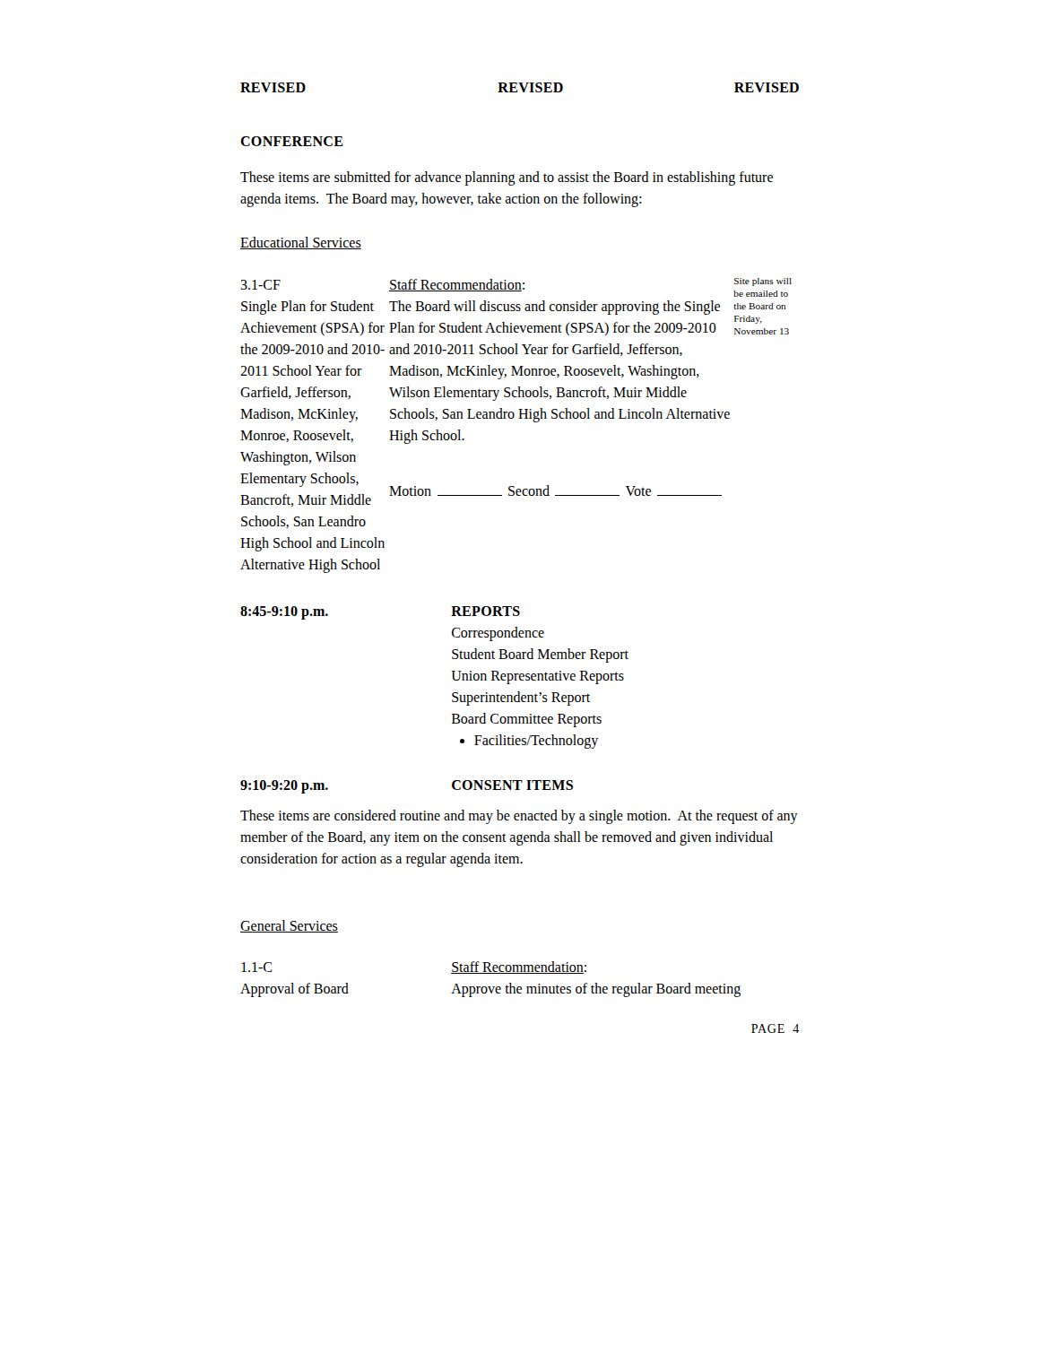REVISED REVISED REVISED
CONFERENCE
These items are submitted for advance planning and to assist the Board in establishing future agenda items. The Board may, however, take action on the following:
Educational Services
| 3.1-CF Single Plan for Student Achievement (SPSA) for the 2009-2010 and 2010-2011 School Year for Garfield, Jefferson, Madison, McKinley, Monroe, Roosevelt, Washington, Wilson Elementary Schools, Bancroft, Muir Middle Schools, San Leandro High School and Lincoln Alternative High School | Staff Recommendation : The Board will discuss and consider approving the Single Plan for Student Achievement (SPSA) for the 2009-2010 and 2010-2011 School Year for Garfield, Jefferson, Madison, McKinley, Monroe, Roosevelt, Washington, Wilson Elementary Schools, Bancroft, Muir Middle Schools, San Leandro High School and Lincoln Alternative High School. Motion Second Vote | Site plans will be emailed to the Board on Friday, November 13 |
8:45-9:10 p.m.
REPORTS
Correspondence
Student Board Member Report
Union Representative Reports
Superintendent’s Report
Board Committee Reports
Facilities/Technology
9:10-9:20 p.m.
CONSENT ITEMS
These items are considered routine and may be enacted by a single motion. At the request of any member of the Board, any item on the consent agenda shall be removed and given individual consideration for action as a regular agenda item.
General Services
| 1.1-C Approval of Board | Staff Recommendation : Approve the minutes of the regular Board meeting |
PAGE 4